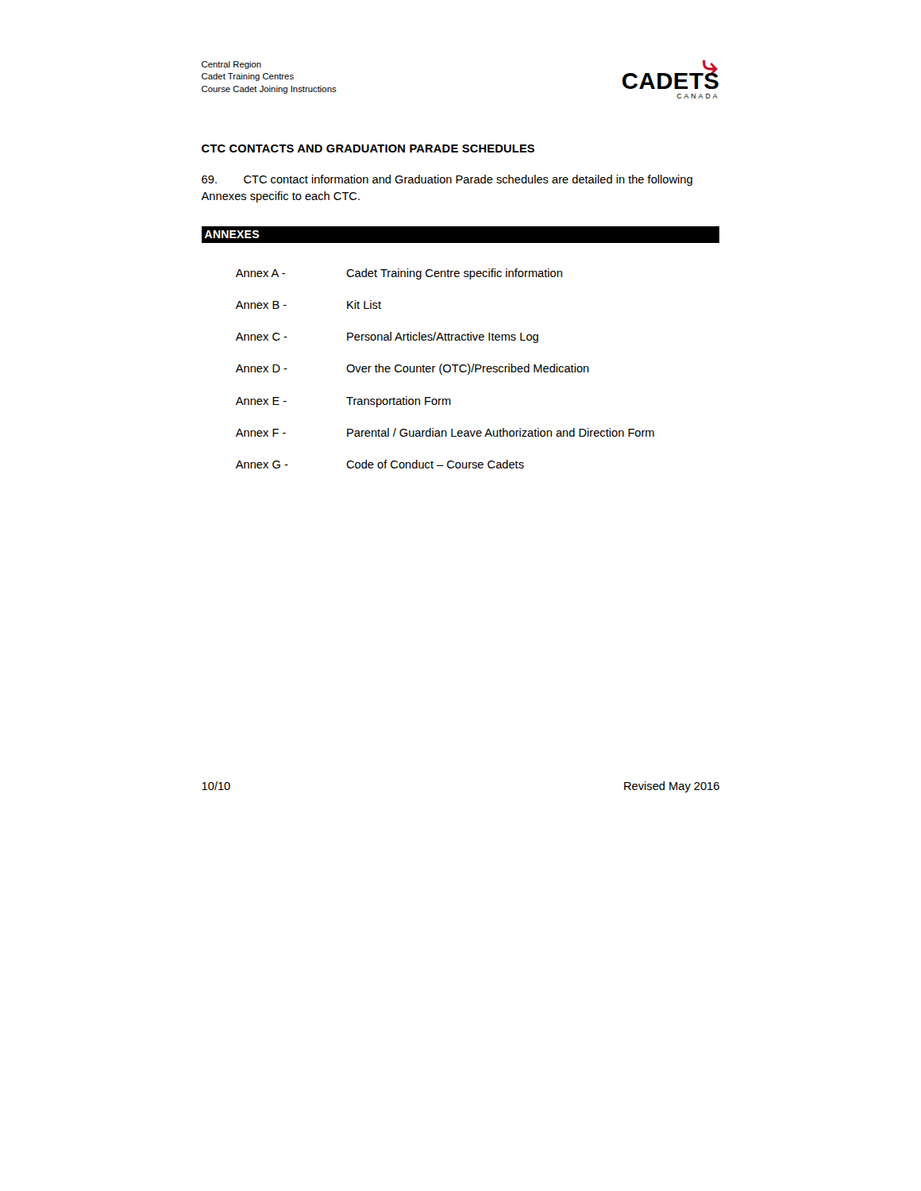Central Region
Cadet Training Centres
Course Cadet Joining Instructions
⤷CADETS
CANADA
CTC CONTACTS AND GRADUATION PARADE SCHEDULES
69. CTC contact information and Graduation Parade schedules are detailed in the following Annexes specific to each CTC.
ANNEXES
| Annex A - | Cadet Training Centre specific information |
| Annex B - | Kit List |
| Annex C - | Personal Articles/Attractive Items Log |
| Annex D - | Over the Counter (OTC)/Prescribed Medication |
| Annex E - | Transportation Form |
| Annex F - | Parental / Guardian Leave Authorization and Direction Form |
| Annex G - | Code of Conduct – Course Cadets |
10/10
Revised May 2016